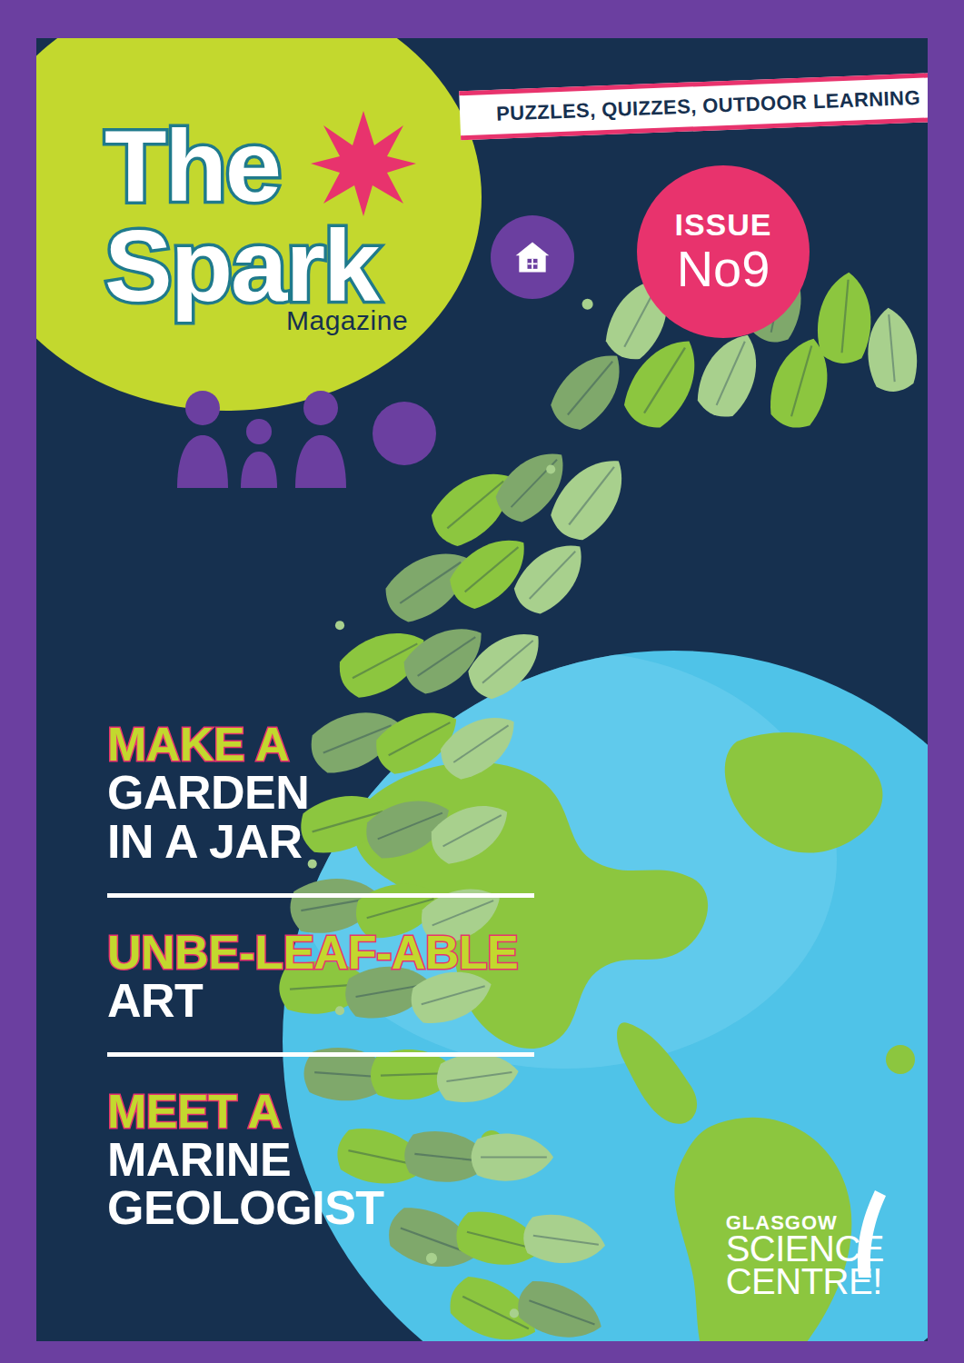The Spark
Magazine
PUZZLES, QUIZZES, OUTDOOR LEARNING
ISSUE No9
MAKE A
GARDEN
IN A JAR
UNBE-LEAF-ABLE
ART
MEET A
MARINE
GEOLOGIST
GLASGOW SCIENCE CENTRE!